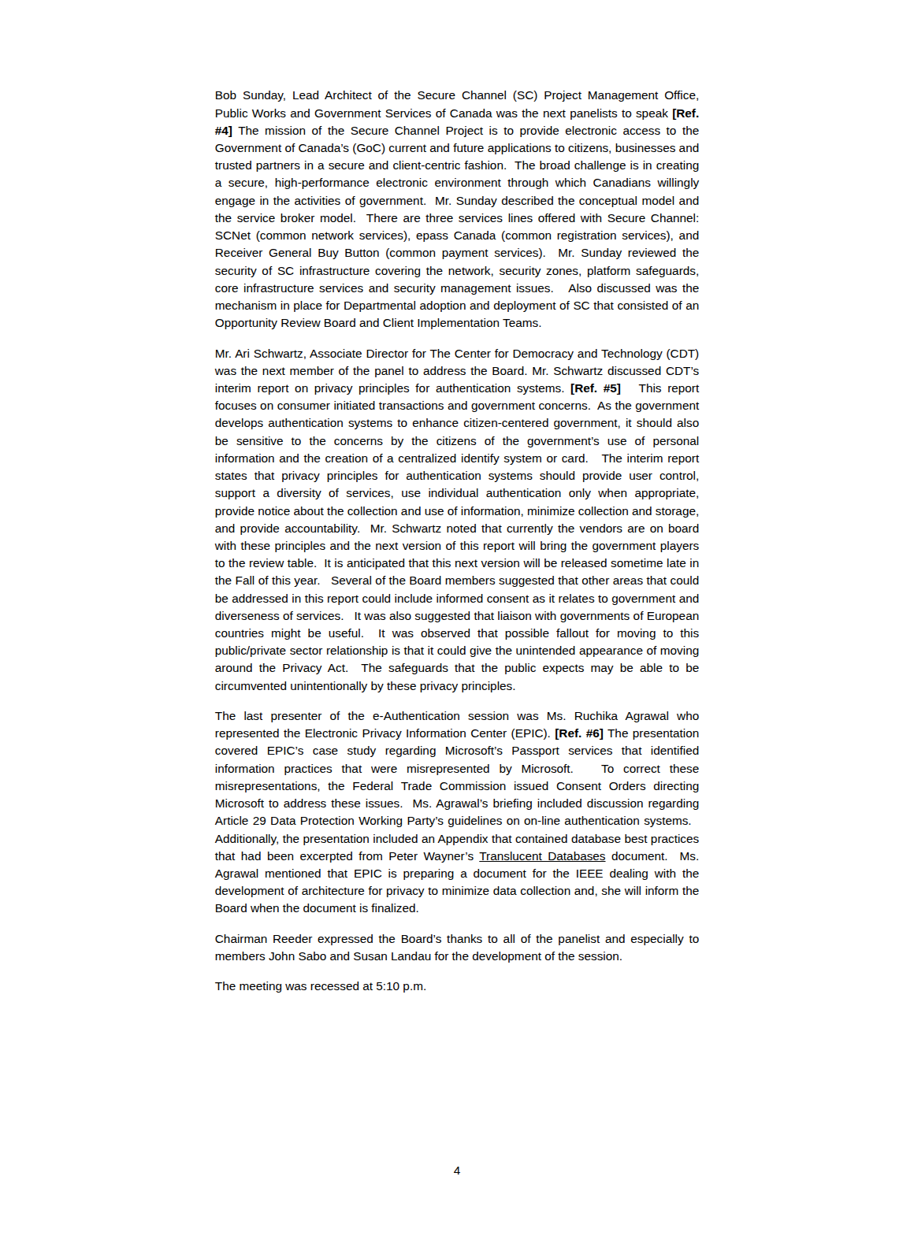Bob Sunday, Lead Architect of the Secure Channel (SC) Project Management Office, Public Works and Government Services of Canada was the next panelists to speak [Ref. #4] The mission of the Secure Channel Project is to provide electronic access to the Government of Canada’s (GoC) current and future applications to citizens, businesses and trusted partners in a secure and client-centric fashion. The broad challenge is in creating a secure, high-performance electronic environment through which Canadians willingly engage in the activities of government. Mr. Sunday described the conceptual model and the service broker model. There are three services lines offered with Secure Channel: SCNet (common network services), epass Canada (common registration services), and Receiver General Buy Button (common payment services). Mr. Sunday reviewed the security of SC infrastructure covering the network, security zones, platform safeguards, core infrastructure services and security management issues. Also discussed was the mechanism in place for Departmental adoption and deployment of SC that consisted of an Opportunity Review Board and Client Implementation Teams.
Mr. Ari Schwartz, Associate Director for The Center for Democracy and Technology (CDT) was the next member of the panel to address the Board. Mr. Schwartz discussed CDT’s interim report on privacy principles for authentication systems. [Ref. #5] This report focuses on consumer initiated transactions and government concerns. As the government develops authentication systems to enhance citizen-centered government, it should also be sensitive to the concerns by the citizens of the government’s use of personal information and the creation of a centralized identify system or card. The interim report states that privacy principles for authentication systems should provide user control, support a diversity of services, use individual authentication only when appropriate, provide notice about the collection and use of information, minimize collection and storage, and provide accountability. Mr. Schwartz noted that currently the vendors are on board with these principles and the next version of this report will bring the government players to the review table. It is anticipated that this next version will be released sometime late in the Fall of this year. Several of the Board members suggested that other areas that could be addressed in this report could include informed consent as it relates to government and diverseness of services. It was also suggested that liaison with governments of European countries might be useful. It was observed that possible fallout for moving to this public/private sector relationship is that it could give the unintended appearance of moving around the Privacy Act. The safeguards that the public expects may be able to be circumvented unintentionally by these privacy principles.
The last presenter of the e-Authentication session was Ms. Ruchika Agrawal who represented the Electronic Privacy Information Center (EPIC). [Ref. #6] The presentation covered EPIC’s case study regarding Microsoft’s Passport services that identified information practices that were misrepresented by Microsoft. To correct these misrepresentations, the Federal Trade Commission issued Consent Orders directing Microsoft to address these issues. Ms. Agrawal’s briefing included discussion regarding Article 29 Data Protection Working Party’s guidelines on on-line authentication systems. Additionally, the presentation included an Appendix that contained database best practices that had been excerpted from Peter Wayner’s Translucent Databases document. Ms. Agrawal mentioned that EPIC is preparing a document for the IEEE dealing with the development of architecture for privacy to minimize data collection and, she will inform the Board when the document is finalized.
Chairman Reeder expressed the Board’s thanks to all of the panelist and especially to members John Sabo and Susan Landau for the development of the session.
The meeting was recessed at 5:10 p.m.
4